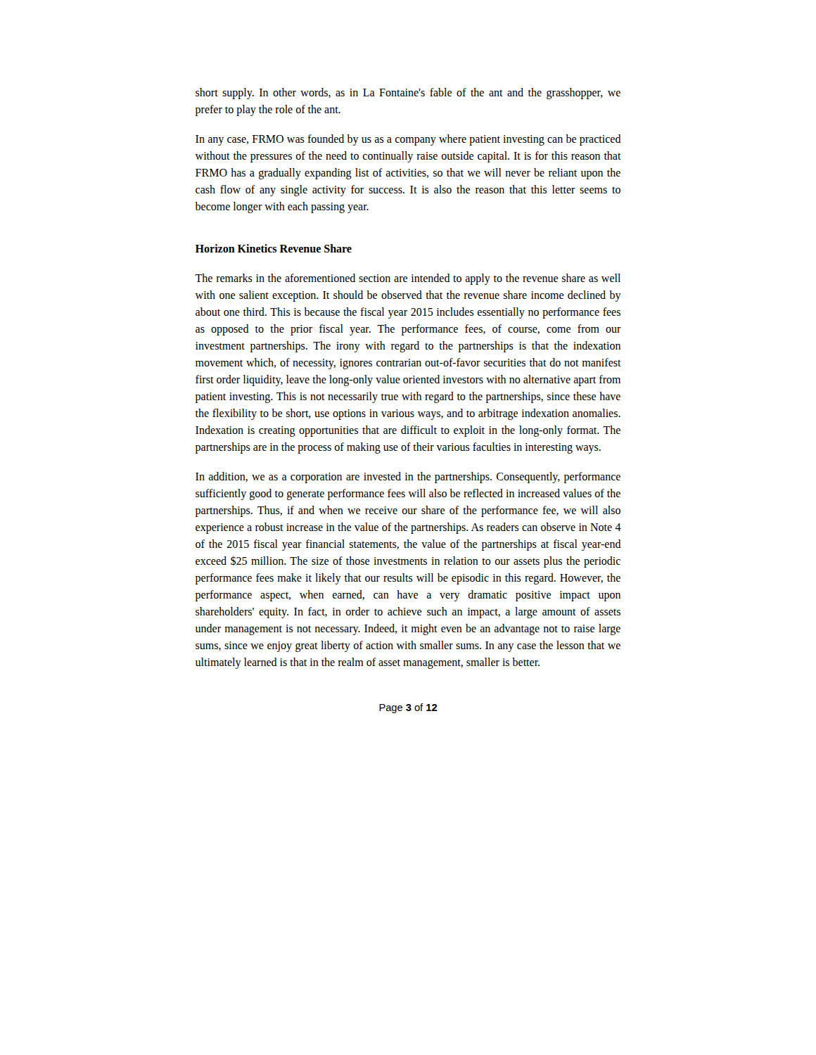short supply. In other words, as in La Fontaine's fable of the ant and the grasshopper, we prefer to play the role of the ant.
In any case, FRMO was founded by us as a company where patient investing can be practiced without the pressures of the need to continually raise outside capital. It is for this reason that FRMO has a gradually expanding list of activities, so that we will never be reliant upon the cash flow of any single activity for success. It is also the reason that this letter seems to become longer with each passing year.
Horizon Kinetics Revenue Share
The remarks in the aforementioned section are intended to apply to the revenue share as well with one salient exception. It should be observed that the revenue share income declined by about one third. This is because the fiscal year 2015 includes essentially no performance fees as opposed to the prior fiscal year. The performance fees, of course, come from our investment partnerships. The irony with regard to the partnerships is that the indexation movement which, of necessity, ignores contrarian out-of-favor securities that do not manifest first order liquidity, leave the long-only value oriented investors with no alternative apart from patient investing. This is not necessarily true with regard to the partnerships, since these have the flexibility to be short, use options in various ways, and to arbitrage indexation anomalies. Indexation is creating opportunities that are difficult to exploit in the long-only format. The partnerships are in the process of making use of their various faculties in interesting ways.
In addition, we as a corporation are invested in the partnerships. Consequently, performance sufficiently good to generate performance fees will also be reflected in increased values of the partnerships. Thus, if and when we receive our share of the performance fee, we will also experience a robust increase in the value of the partnerships. As readers can observe in Note 4 of the 2015 fiscal year financial statements, the value of the partnerships at fiscal year-end exceed $25 million. The size of those investments in relation to our assets plus the periodic performance fees make it likely that our results will be episodic in this regard. However, the performance aspect, when earned, can have a very dramatic positive impact upon shareholders' equity. In fact, in order to achieve such an impact, a large amount of assets under management is not necessary. Indeed, it might even be an advantage not to raise large sums, since we enjoy great liberty of action with smaller sums. In any case the lesson that we ultimately learned is that in the realm of asset management, smaller is better.
Page 3 of 12